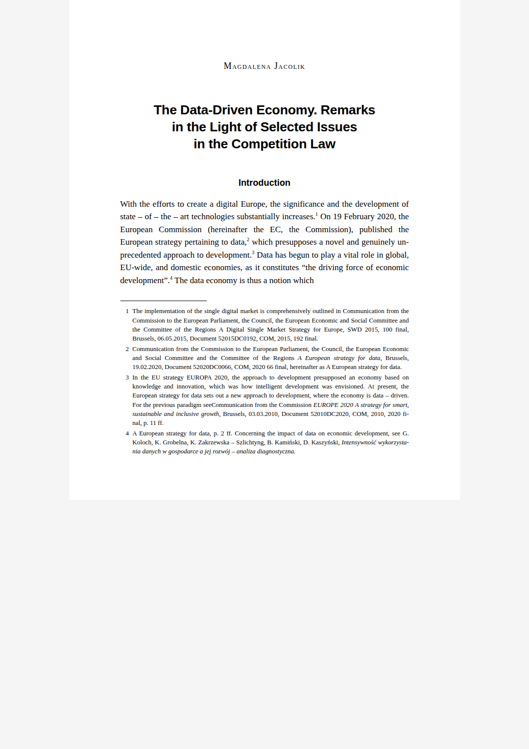Magdalena Jacolik
The Data-Driven Economy. Remarks
in the Light of Selected Issues
in the Competition Law
Introduction
With the efforts to create a digital Europe, the significance and the development of state – of – the – art technologies substantially increases.1 On 19 February 2020, the European Commission (hereinafter the EC, the Commission), published the European strategy pertaining to data,2 which presupposes a novel and genuinely unprecedented approach to development.3 Data has begun to play a vital role in global, EU-wide, and domestic economies, as it constitutes “the driving force of economic development”.4 The data economy is thus a notion which
1 The implementation of the single digital market is comprehensively outlined in Communication from the Commission to the European Parliament, the Council, the European Economic and Social Committee and the Committee of the Regions A Digital Single Market Strategy for Europe, SWD 2015, 100 final, Brussels, 06.05.2015, Document 52015DC0192, COM, 2015, 192 final.
2 Communication from the Commission to the European Parliament, the Council, the European Economic and Social Committee and the Committee of the Regions A European strategy for data, Brussels, 19.02.2020, Document 52020DC0066, COM, 2020 66 final, hereinafter as A European strategy for data.
3 In the EU strategy EUROPA 2020, the approach to development presupposed an economy based on knowledge and innovation, which was how intelligent development was envisioned. At present, the European strategy for data sets out a new approach to development, where the economy is data – driven. For the previous paradigm seeCommunication from the Commission EUROPE 2020 A strategy for smart, sustainable and inclusive growth, Brussels, 03.03.2010, Document 52010DC2020, COM, 2010, 2020 final, p. 11 ff.
4 A European strategy for data, p. 2 ff. Concerning the impact of data on economic development, see G. Koloch, K. Grobelna, K. Zakrzewska – Szlichtyng, B. Kamiński, D. Kaszyński, Intensywność wykorzystania danych w gospodarce a jej rozwój – analiza diagnostyczna.